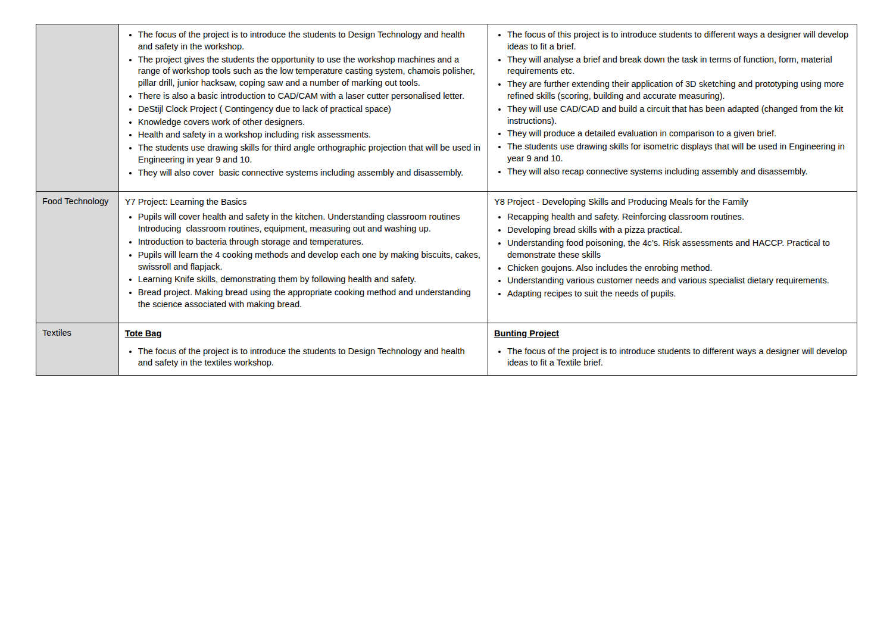| | The focus of the project is to introduce the students to Design Technology and health and safety in the workshop. The project gives the students the opportunity to use the workshop machines and a range of workshop tools such as the low temperature casting system, chamois polisher, pillar drill, junior hacksaw, coping saw and a number of marking out tools. There is also a basic introduction to CAD/CAM with a laser cutter personalised letter. DeStijl Clock Project ( Contingency due to lack of practical space) Knowledge covers work of other designers. Health and safety in a workshop including risk assessments. The students use drawing skills for third angle orthographic projection that will be used in Engineering in year 9 and 10. They will also cover basic connective systems including assembly and disassembly. | The focus of this project is to introduce students to different ways a designer will develop ideas to fit a brief. They will analyse a brief and break down the task in terms of function, form, material requirements etc. They are further extending their application of 3D sketching and prototyping using more refined skills (scoring, building and accurate measuring). They will use CAD/CAD and build a circuit that has been adapted (changed from the kit instructions). They will produce a detailed evaluation in comparison to a given brief. The students use drawing skills for isometric displays that will be used in Engineering in year 9 and 10. They will also recap connective systems including assembly and disassembly. |
| Food Technology | Y7 Project: Learning the Basics Pupils will cover health and safety in the kitchen. Understanding classroom routines Introducing classroom routines, equipment, measuring out and washing up. Introduction to bacteria through storage and temperatures. Pupils will learn the 4 cooking methods and develop each one by making biscuits, cakes, swissroll and flapjack. Learning Knife skills, demonstrating them by following health and safety. Bread project. Making bread using the appropriate cooking method and understanding the science associated with making bread. | Y8 Project - Developing Skills and Producing Meals for the Family Recapping health and safety. Reinforcing classroom routines. Developing bread skills with a pizza practical. Understanding food poisoning, the 4c’s. Risk assessments and HACCP. Practical to demonstrate these skills Chicken goujons. Also includes the enrobing method. Understanding various customer needs and various specialist dietary requirements. Adapting recipes to suit the needs of pupils. |
| Textiles | Tote Bag The focus of the project is to introduce the students to Design Technology and health and safety in the textiles workshop. | Bunting Project The focus of the project is to introduce students to different ways a designer will develop ideas to fit a Textile brief. |